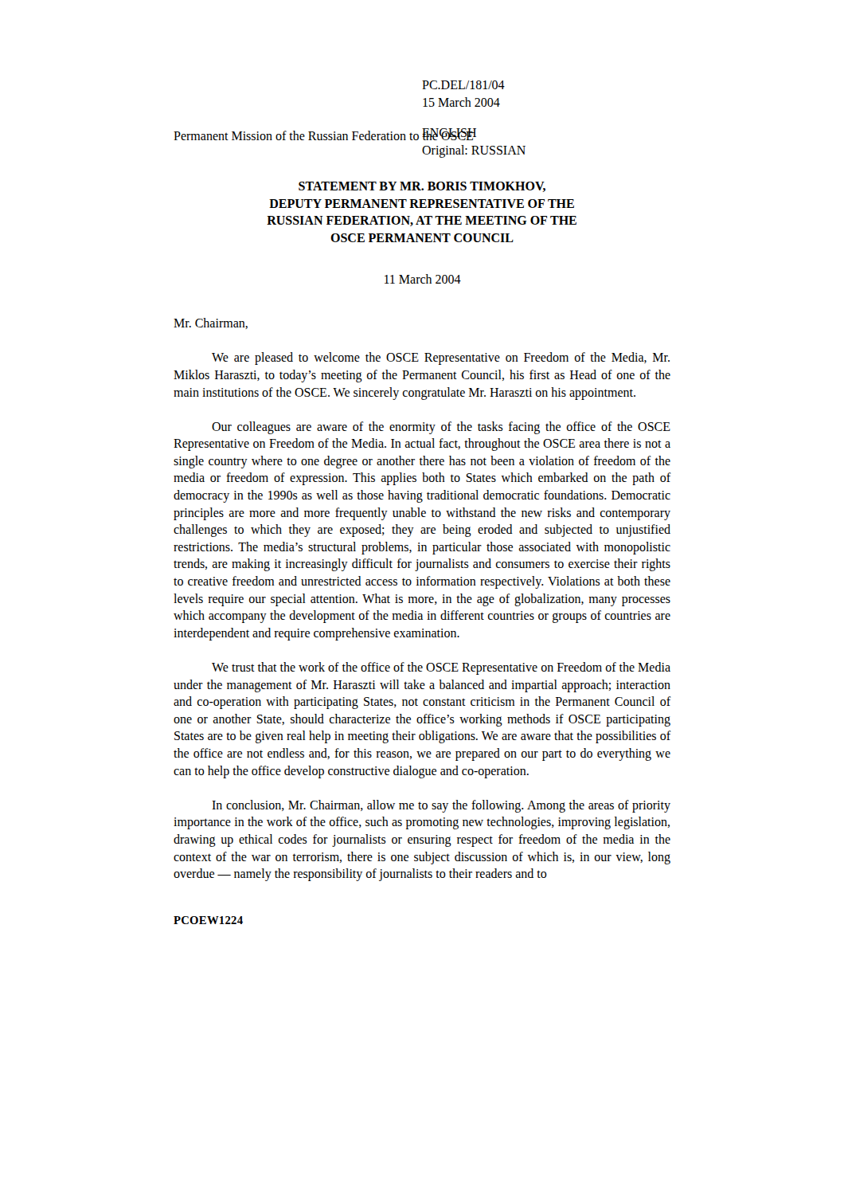PC.DEL/181/04
15 March 2004
ENGLISH
Original: RUSSIAN
Permanent Mission of the Russian Federation to the OSCE
Statement by Mr. Boris Timokhov,
Deputy Permanent Representative of the
Russian Federation, at the Meeting of the
OSCE Permanent Council
11 March 2004
Mr. Chairman,
We are pleased to welcome the OSCE Representative on Freedom of the Media, Mr. Miklos Haraszti, to today’s meeting of the Permanent Council, his first as Head of one of the main institutions of the OSCE. We sincerely congratulate Mr. Haraszti on his appointment.
Our colleagues are aware of the enormity of the tasks facing the office of the OSCE Representative on Freedom of the Media. In actual fact, throughout the OSCE area there is not a single country where to one degree or another there has not been a violation of freedom of the media or freedom of expression. This applies both to States which embarked on the path of democracy in the 1990s as well as those having traditional democratic foundations. Democratic principles are more and more frequently unable to withstand the new risks and contemporary challenges to which they are exposed; they are being eroded and subjected to unjustified restrictions. The media’s structural problems, in particular those associated with monopolistic trends, are making it increasingly difficult for journalists and consumers to exercise their rights to creative freedom and unrestricted access to information respectively. Violations at both these levels require our special attention. What is more, in the age of globalization, many processes which accompany the development of the media in different countries or groups of countries are interdependent and require comprehensive examination.
We trust that the work of the office of the OSCE Representative on Freedom of the Media under the management of Mr. Haraszti will take a balanced and impartial approach; interaction and co-operation with participating States, not constant criticism in the Permanent Council of one or another State, should characterize the office’s working methods if OSCE participating States are to be given real help in meeting their obligations. We are aware that the possibilities of the office are not endless and, for this reason, we are prepared on our part to do everything we can to help the office develop constructive dialogue and co-operation.
In conclusion, Mr. Chairman, allow me to say the following. Among the areas of priority importance in the work of the office, such as promoting new technologies, improving legislation, drawing up ethical codes for journalists or ensuring respect for freedom of the media in the context of the war on terrorism, there is one subject discussion of which is, in our view, long overdue — namely the responsibility of journalists to their readers and to
PCOEW1224